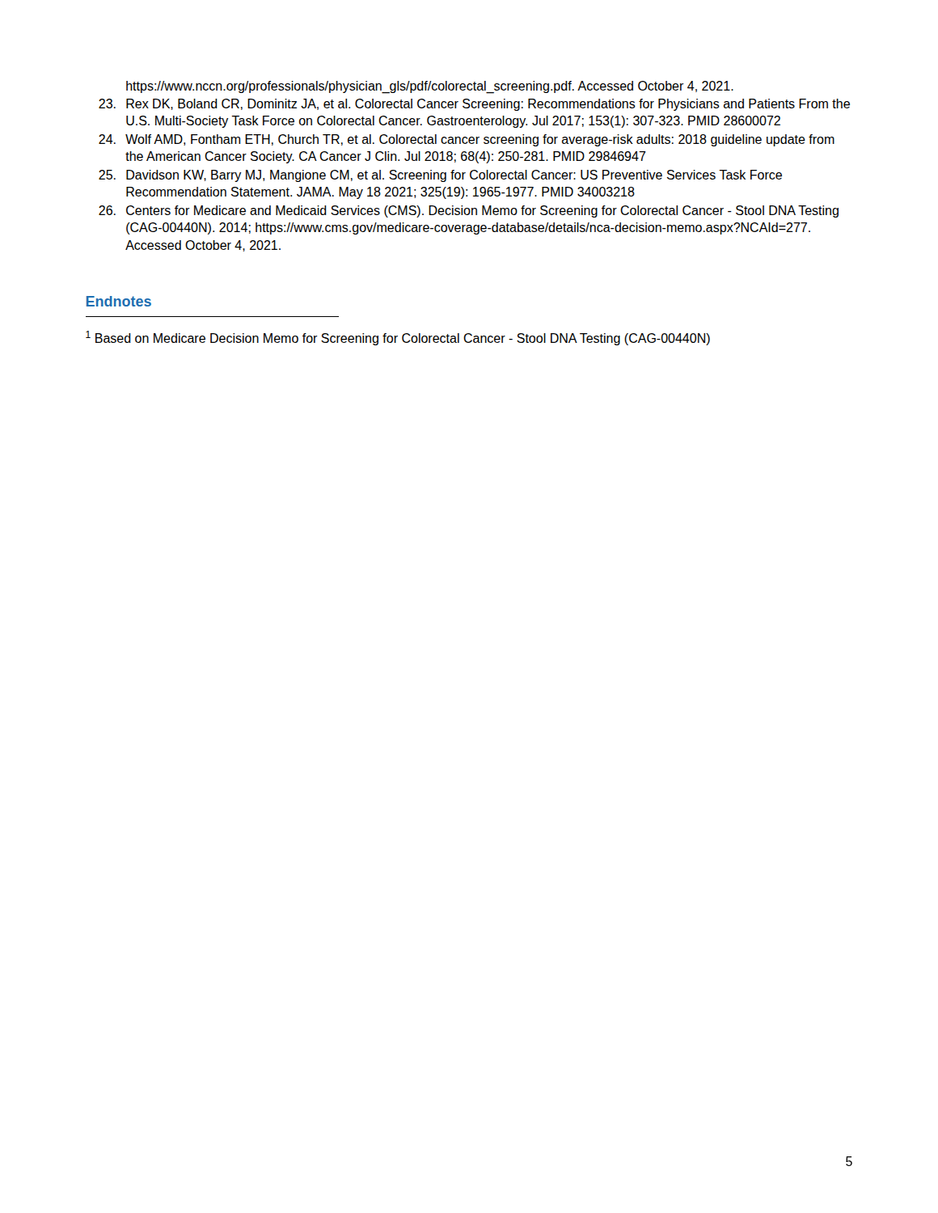https://www.nccn.org/professionals/physician_gls/pdf/colorectal_screening.pdf. Accessed October 4, 2021.
23. Rex DK, Boland CR, Dominitz JA, et al. Colorectal Cancer Screening: Recommendations for Physicians and Patients From the U.S. Multi-Society Task Force on Colorectal Cancer. Gastroenterology. Jul 2017; 153(1): 307-323. PMID 28600072
24. Wolf AMD, Fontham ETH, Church TR, et al. Colorectal cancer screening for average-risk adults: 2018 guideline update from the American Cancer Society. CA Cancer J Clin. Jul 2018; 68(4): 250-281. PMID 29846947
25. Davidson KW, Barry MJ, Mangione CM, et al. Screening for Colorectal Cancer: US Preventive Services Task Force Recommendation Statement. JAMA. May 18 2021; 325(19): 1965-1977. PMID 34003218
26. Centers for Medicare and Medicaid Services (CMS). Decision Memo for Screening for Colorectal Cancer - Stool DNA Testing (CAG-00440N). 2014; https://www.cms.gov/medicare-coverage-database/details/nca-decision-memo.aspx?NCAId=277. Accessed October 4, 2021.
Endnotes
1 Based on Medicare Decision Memo for Screening for Colorectal Cancer - Stool DNA Testing (CAG-00440N)
5